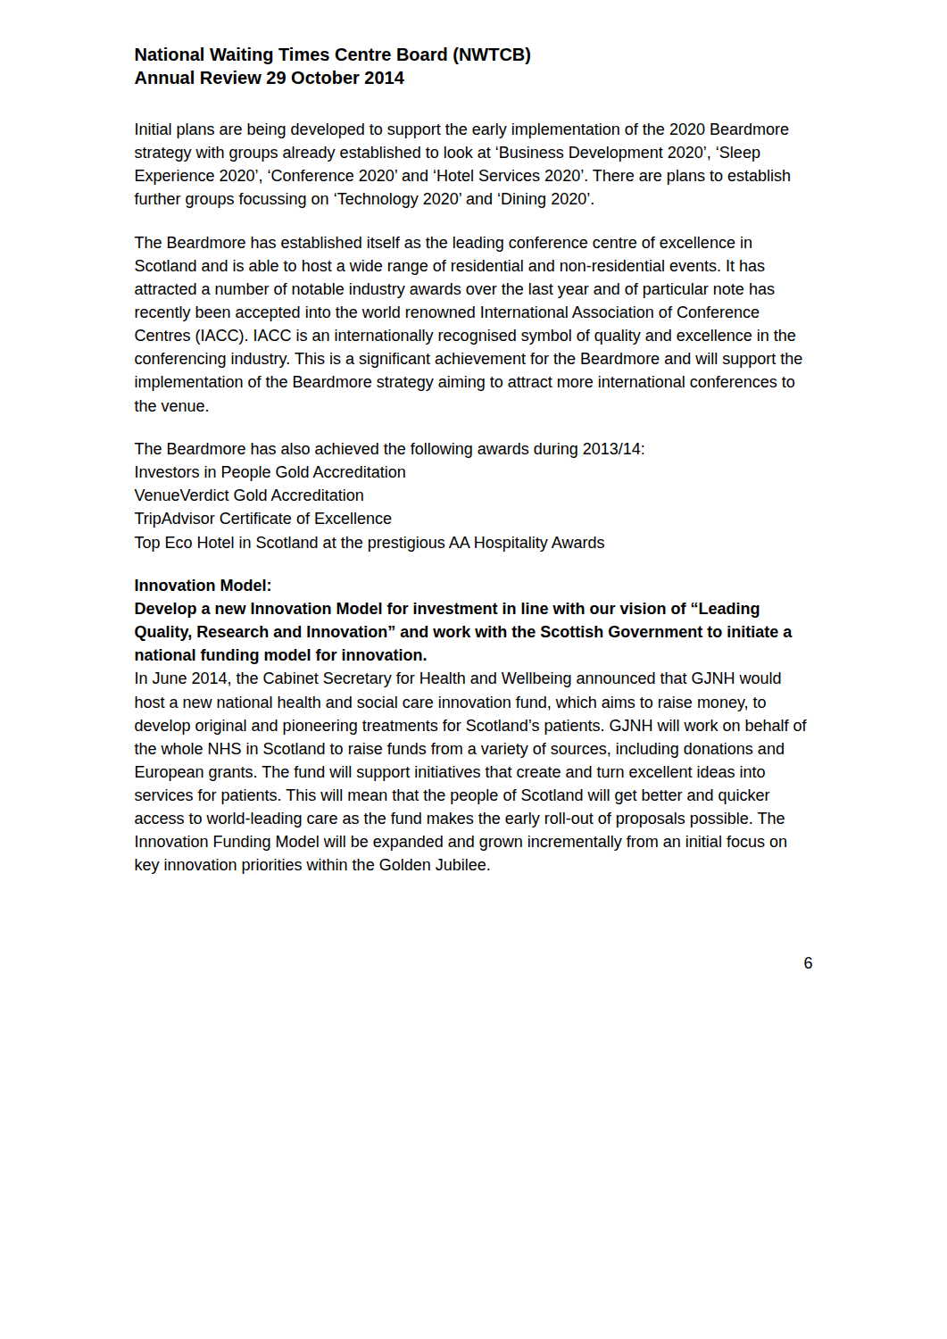National Waiting Times Centre Board (NWTCB)
Annual Review 29 October 2014
Initial plans are being developed to support the early implementation of the 2020 Beardmore strategy with groups already established to look at ‘Business Development 2020’, ‘Sleep Experience 2020’, ‘Conference 2020’ and ‘Hotel Services 2020’. There are plans to establish further groups focussing on ‘Technology 2020’ and ‘Dining 2020’.
The Beardmore has established itself as the leading conference centre of excellence in Scotland and is able to host a wide range of residential and non-residential events. It has attracted a number of notable industry awards over the last year and of particular note has recently been accepted into the world renowned International Association of Conference Centres (IACC). IACC is an internationally recognised symbol of quality and excellence in the conferencing industry. This is a significant achievement for the Beardmore and will support the implementation of the Beardmore strategy aiming to attract more international conferences to the venue.
The Beardmore has also achieved the following awards during 2013/14:
Investors in People Gold Accreditation
VenueVerdict Gold Accreditation
TripAdvisor Certificate of Excellence
Top Eco Hotel in Scotland at the prestigious AA Hospitality Awards
Innovation Model:
Develop a new Innovation Model for investment in line with our vision of “Leading Quality, Research and Innovation” and work with the Scottish Government to initiate a national funding model for innovation.
In June 2014, the Cabinet Secretary for Health and Wellbeing announced that GJNH would host a new national health and social care innovation fund, which aims to raise money, to develop original and pioneering treatments for Scotland’s patients. GJNH will work on behalf of the whole NHS in Scotland to raise funds from a variety of sources, including donations and European grants. The fund will support initiatives that create and turn excellent ideas into services for patients. This will mean that the people of Scotland will get better and quicker access to world-leading care as the fund makes the early roll-out of proposals possible. The Innovation Funding Model will be expanded and grown incrementally from an initial focus on key innovation priorities within the Golden Jubilee.
6